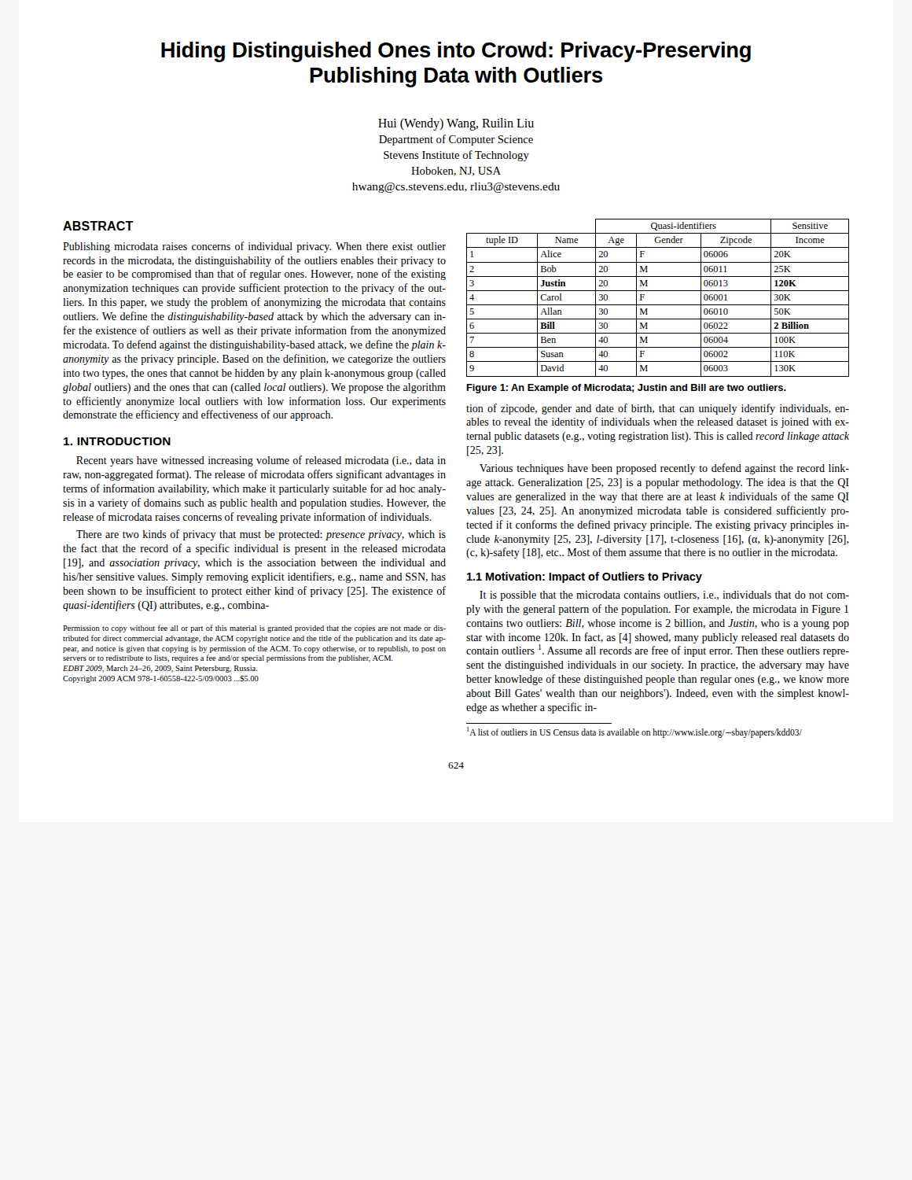Hiding Distinguished Ones into Crowd: Privacy-Preserving
Publishing Data with Outliers
Hui (Wendy) Wang, Ruilin Liu
Department of Computer Science
Stevens Institute of Technology
Hoboken, NJ, USA
hwang@cs.stevens.edu, rliu3@stevens.edu
ABSTRACT
Publishing microdata raises concerns of individual privacy. When there exist outlier records in the microdata, the distinguishability of the outliers enables their privacy to be easier to be compromised than that of regular ones. However, none of the existing anonymization techniques can provide sufficient protection to the privacy of the outliers. In this paper, we study the problem of anonymizing the microdata that contains outliers. We define the distinguishability-based attack by which the adversary can infer the existence of outliers as well as their private information from the anonymized microdata. To defend against the distinguishability-based attack, we define the plain k-anonymity as the privacy principle. Based on the definition, we categorize the outliers into two types, the ones that cannot be hidden by any plain k-anonymous group (called global outliers) and the ones that can (called local outliers). We propose the algorithm to efficiently anonymize local outliers with low information loss. Our experiments demonstrate the efficiency and effectiveness of our approach.
1. INTRODUCTION
Recent years have witnessed increasing volume of released microdata (i.e., data in raw, non-aggregated format). The release of microdata offers significant advantages in terms of information availability, which make it particularly suitable for ad hoc analysis in a variety of domains such as public health and population studies. However, the release of microdata raises concerns of revealing private information of individuals.
There are two kinds of privacy that must be protected: presence privacy, which is the fact that the record of a specific individual is present in the released microdata [19], and association privacy, which is the association between the individual and his/her sensitive values. Simply removing explicit identifiers, e.g., name and SSN, has been shown to be insufficient to protect either kind of privacy [25]. The existence of quasi-identifiers (QI) attributes, e.g., combina-
Permission to copy without fee all or part of this material is granted provided that the copies are not made or distributed for direct commercial advantage, the ACM copyright notice and the title of the publication and its date appear, and notice is given that copying is by permission of the ACM. To copy otherwise, or to republish, to post on servers or to redistribute to lists, requires a fee and/or special permissions from the publisher, ACM.
EDBT 2009, March 24–26, 2009, Saint Petersburg, Russia.
Copyright 2009 ACM 978-1-60558-422-5/09/0003 ...$5.00
| | | Quasi-identifiers | Sensitive |
| --- | --- | --- | --- |
| tuple ID | Name | Age | Gender | Zipcode | Income |
| 1 | Alice | 20 | F | 06006 | 20K |
| 2 | Bob | 20 | M | 06011 | 25K |
| 3 | Justin | 20 | M | 06013 | 120K |
| 4 | Carol | 30 | F | 06001 | 30K |
| 5 | Allan | 30 | M | 06010 | 50K |
| 6 | Bill | 30 | M | 06022 | 2 Billion |
| 7 | Ben | 40 | M | 06004 | 100K |
| 8 | Susan | 40 | F | 06002 | 110K |
| 9 | David | 40 | M | 06003 | 130K |
Figure 1: An Example of Microdata; Justin and Bill are two outliers.
tion of zipcode, gender and date of birth, that can uniquely identify individuals, enables to reveal the identity of individuals when the released dataset is joined with external public datasets (e.g., voting registration list). This is called record linkage attack [25, 23].
Various techniques have been proposed recently to defend against the record linkage attack. Generalization [25, 23] is a popular methodology. The idea is that the QI values are generalized in the way that there are at least k individuals of the same QI values [23, 24, 25]. An anonymized microdata table is considered sufficiently protected if it conforms the defined privacy principle. The existing privacy principles include k-anonymity [25, 23], l-diversity [17], t-closeness [16], (α, k)-anonymity [26], (c, k)-safety [18], etc.. Most of them assume that there is no outlier in the microdata.
1.1 Motivation: Impact of Outliers to Privacy
It is possible that the microdata contains outliers, i.e., individuals that do not comply with the general pattern of the population. For example, the microdata in Figure 1 contains two outliers: Bill, whose income is 2 billion, and Justin, who is a young pop star with income 120k. In fact, as [4] showed, many publicly released real datasets do contain outliers 1. Assume all records are free of input error. Then these outliers represent the distinguished individuals in our society. In practice, the adversary may have better knowledge of these distinguished people than regular ones (e.g., we know more about Bill Gates' wealth than our neighbors'). Indeed, even with the simplest knowledge as whether a specific in-
1A list of outliers in US Census data is available on http://www.isle.org/∼sbay/papers/kdd03/
624